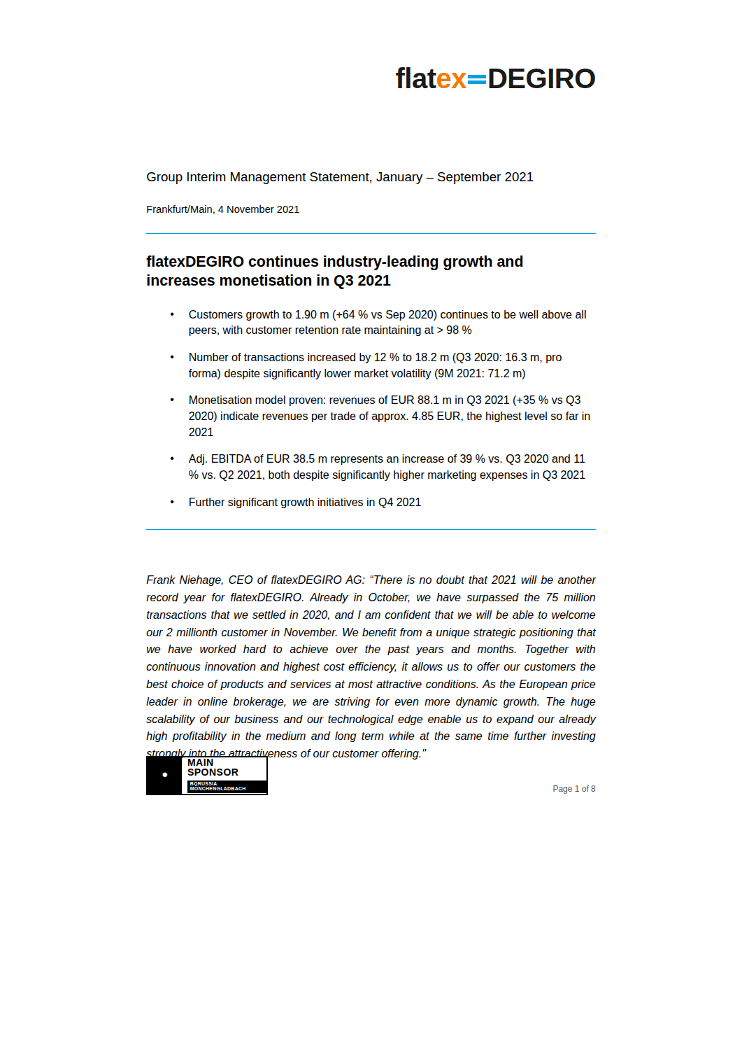flat ex DEGIRO
Group Interim Management Statement, January – September 2021
Frankfurt/Main, 4 November 2021
flatexDEGIRO continues industry-leading growth and increases monetisation in Q3 2021
Customers growth to 1.90 m (+64 % vs Sep 2020) continues to be well above all peers, with customer retention rate maintaining at > 98 %
Number of transactions increased by 12 % to 18.2 m (Q3 2020: 16.3 m, pro forma) despite significantly lower market volatility (9M 2021: 71.2 m)
Monetisation model proven: revenues of EUR 88.1 m in Q3 2021 (+35 % vs Q3 2020) indicate revenues per trade of approx. 4.85 EUR, the highest level so far in 2021
Adj. EBITDA of EUR 38.5 m represents an increase of 39 % vs. Q3 2020 and 11 % vs. Q2 2021, both despite significantly higher marketing expenses in Q3 2021
Further significant growth initiatives in Q4 2021
Frank Niehage, CEO of flatexDEGIRO AG: “There is no doubt that 2021 will be another record year for flatexDEGIRO. Already in October, we have surpassed the 75 million transactions that we settled in 2020, and I am confident that we will be able to welcome our 2 millionth customer in November. We benefit from a unique strategic positioning that we have worked hard to achieve over the past years and months. Together with continuous innovation and highest cost efficiency, it allows us to offer our customers the best choice of products and services at most attractive conditions. As the European price leader in online brokerage, we are striving for even more dynamic growth. The huge scalability of our business and our technological edge enable us to expand our already high profitability in the medium and long term while at the same time further investing strongly into the attractiveness of our customer offering."
●
MAIN SPONSOR
BORUSSIA MÖNCHENGLADBACH
Page 1 of 8